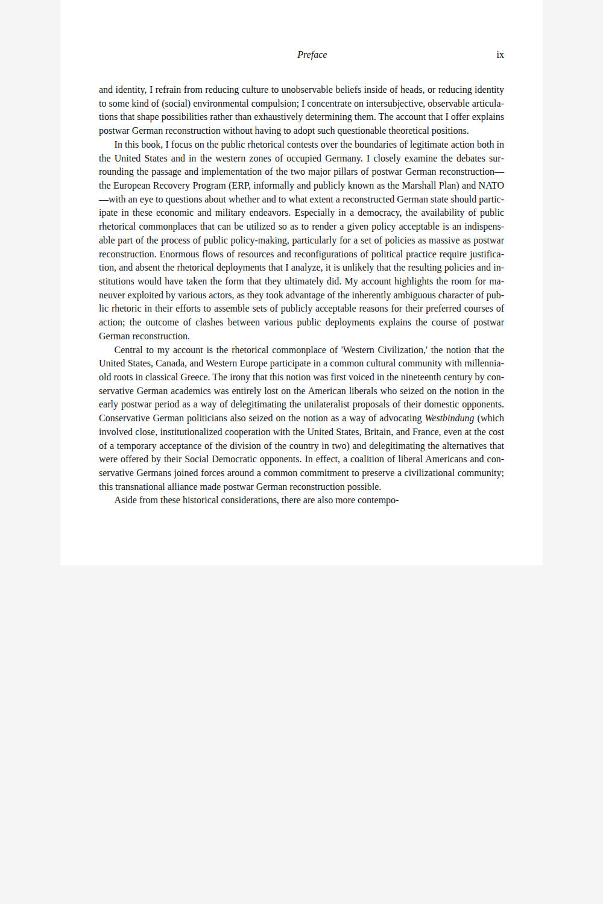Preface ix
and identity, I refrain from reducing culture to unobservable beliefs inside of heads, or reducing identity to some kind of (social) environmental compulsion; I concentrate on intersubjective, observable articulations that shape possibilities rather than exhaustively determining them. The account that I offer explains postwar German reconstruction without having to adopt such questionable theoretical positions.
In this book, I focus on the public rhetorical contests over the boundaries of legitimate action both in the United States and in the western zones of occupied Germany. I closely examine the debates surrounding the passage and implementation of the two major pillars of postwar German reconstruction—the European Recovery Program (ERP, informally and publicly known as the Marshall Plan) and NATO—with an eye to questions about whether and to what extent a reconstructed German state should participate in these economic and military endeavors. Especially in a democracy, the availability of public rhetorical commonplaces that can be utilized so as to render a given policy acceptable is an indispensable part of the process of public policy-making, particularly for a set of policies as massive as postwar reconstruction. Enormous flows of resources and reconfigurations of political practice require justification, and absent the rhetorical deployments that I analyze, it is unlikely that the resulting policies and institutions would have taken the form that they ultimately did. My account highlights the room for maneuver exploited by various actors, as they took advantage of the inherently ambiguous character of public rhetoric in their efforts to assemble sets of publicly acceptable reasons for their preferred courses of action; the outcome of clashes between various public deployments explains the course of postwar German reconstruction.
Central to my account is the rhetorical commonplace of 'Western Civilization,' the notion that the United States, Canada, and Western Europe participate in a common cultural community with millennia-old roots in classical Greece. The irony that this notion was first voiced in the nineteenth century by conservative German academics was entirely lost on the American liberals who seized on the notion in the early postwar period as a way of delegitimating the unilateralist proposals of their domestic opponents. Conservative German politicians also seized on the notion as a way of advocating Westbindung (which involved close, institutionalized cooperation with the United States, Britain, and France, even at the cost of a temporary acceptance of the division of the country in two) and delegitimating the alternatives that were offered by their Social Democratic opponents. In effect, a coalition of liberal Americans and conservative Germans joined forces around a common commitment to preserve a civilizational community; this transnational alliance made postwar German reconstruction possible.
Aside from these historical considerations, there are also more contempo-